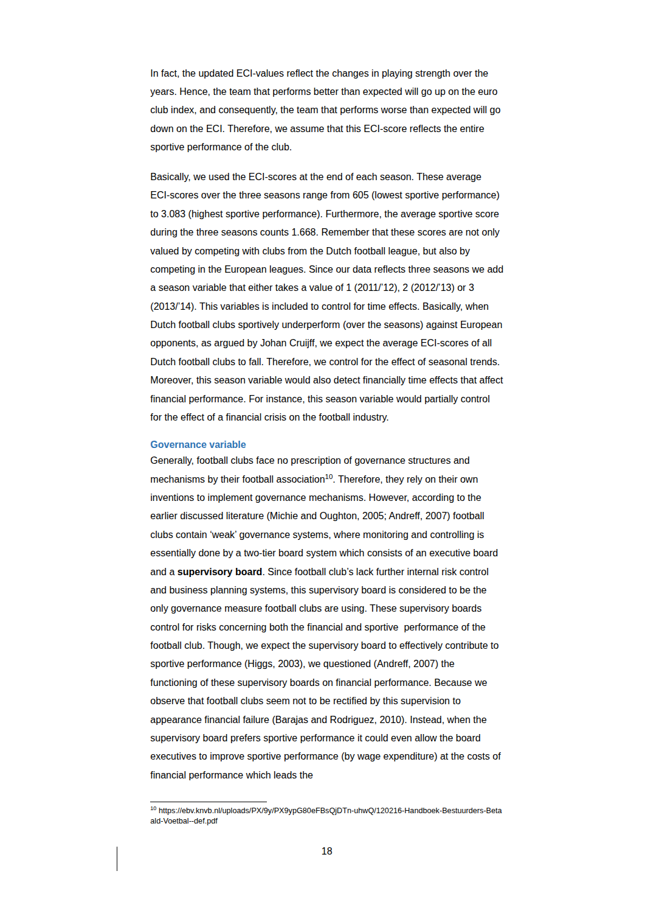In fact, the updated ECI-values reflect the changes in playing strength over the years. Hence, the team that performs better than expected will go up on the euro club index, and consequently, the team that performs worse than expected will go down on the ECI. Therefore, we assume that this ECI-score reflects the entire sportive performance of the club.
Basically, we used the ECI-scores at the end of each season. These average ECI-scores over the three seasons range from 605 (lowest sportive performance) to 3.083 (highest sportive performance). Furthermore, the average sportive score during the three seasons counts 1.668. Remember that these scores are not only valued by competing with clubs from the Dutch football league, but also by competing in the European leagues. Since our data reflects three seasons we add a season variable that either takes a value of 1 (2011/’12), 2 (2012/’13) or 3 (2013/’14). This variables is included to control for time effects. Basically, when Dutch football clubs sportively underperform (over the seasons) against European opponents, as argued by Johan Cruijff, we expect the average ECI-scores of all Dutch football clubs to fall. Therefore, we control for the effect of seasonal trends. Moreover, this season variable would also detect financially time effects that affect financial performance. For instance, this season variable would partially control for the effect of a financial crisis on the football industry.
Governance variable
Generally, football clubs face no prescription of governance structures and mechanisms by their football association10. Therefore, they rely on their own inventions to implement governance mechanisms. However, according to the earlier discussed literature (Michie and Oughton, 2005; Andreff, 2007) football clubs contain ‘weak’ governance systems, where monitoring and controlling is essentially done by a two-tier board system which consists of an executive board and a supervisory board. Since football club’s lack further internal risk control and business planning systems, this supervisory board is considered to be the only governance measure football clubs are using. These supervisory boards control for risks concerning both the financial and sportive performance of the football club. Though, we expect the supervisory board to effectively contribute to sportive performance (Higgs, 2003), we questioned (Andreff, 2007) the functioning of these supervisory boards on financial performance. Because we observe that football clubs seem not to be rectified by this supervision to appearance financial failure (Barajas and Rodriguez, 2010). Instead, when the supervisory board prefers sportive performance it could even allow the board executives to improve sportive performance (by wage expenditure) at the costs of financial performance which leads the
10 https://ebv.knvb.nl/uploads/PX/9y/PX9ypG80eFBsQjDTn-uhwQ/120216-Handboek-Bestuurders-Betaald-Voetbal--def.pdf
18